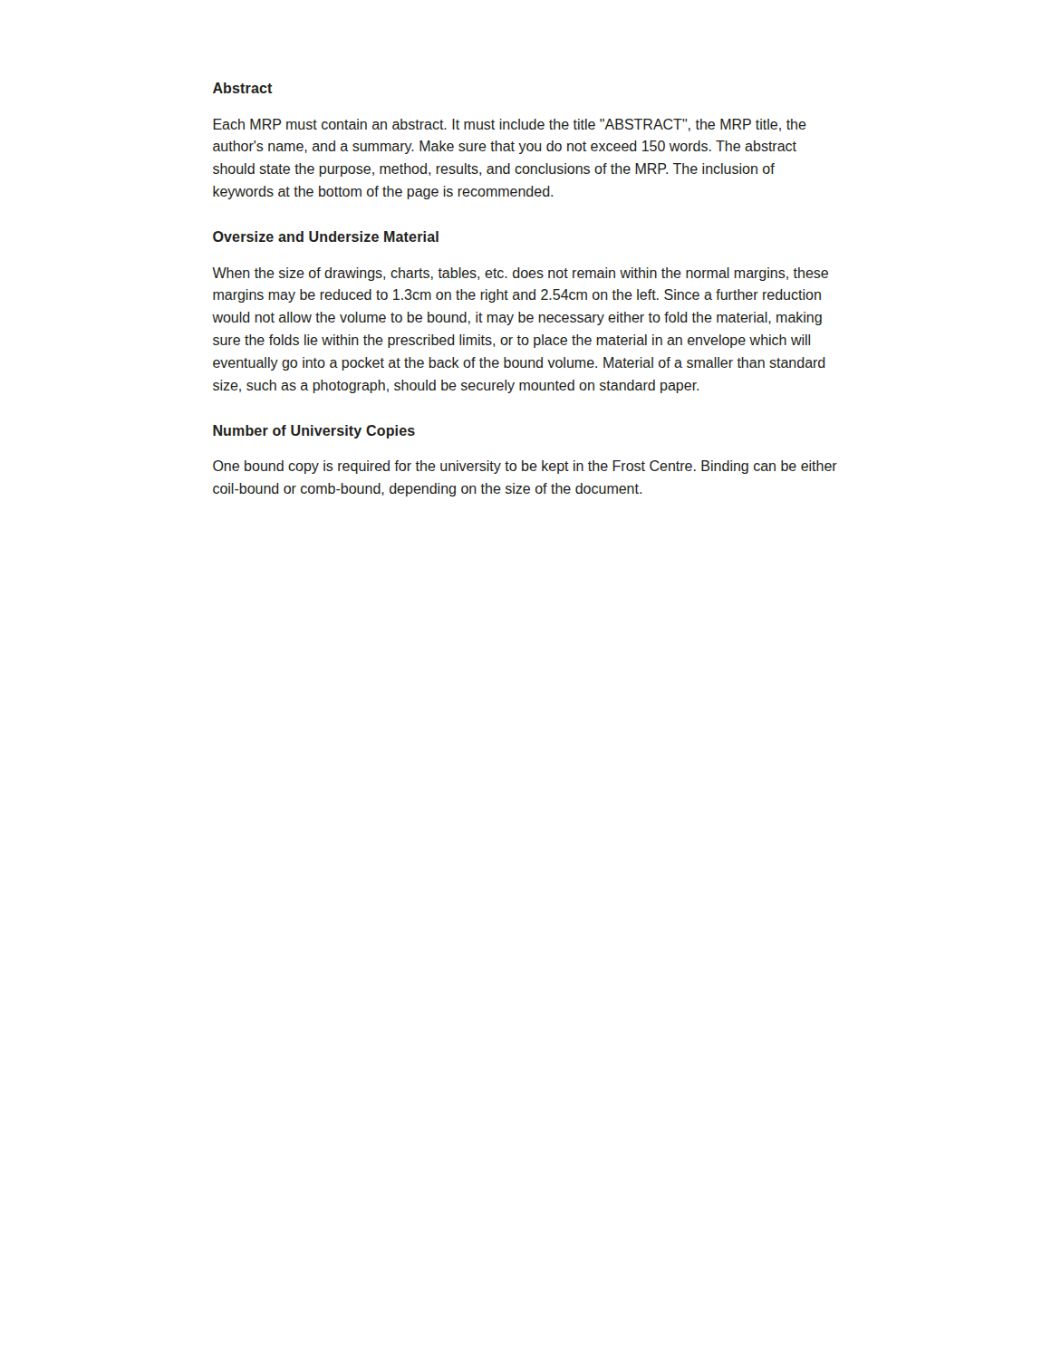Abstract
Each MRP must contain an abstract. It must include the title "ABSTRACT", the MRP title, the author's name, and a summary. Make sure that you do not exceed 150 words. The abstract should state the purpose, method, results, and conclusions of the MRP. The inclusion of keywords at the bottom of the page is recommended.
Oversize and Undersize Material
When the size of drawings, charts, tables, etc. does not remain within the normal margins, these margins may be reduced to 1.3cm on the right and 2.54cm on the left. Since a further reduction would not allow the volume to be bound, it may be necessary either to fold the material, making sure the folds lie within the prescribed limits, or to place the material in an envelope which will eventually go into a pocket at the back of the bound volume. Material of a smaller than standard size, such as a photograph, should be securely mounted on standard paper.
Number of University Copies
One bound copy is required for the university to be kept in the Frost Centre. Binding can be either coil-bound or comb-bound, depending on the size of the document.